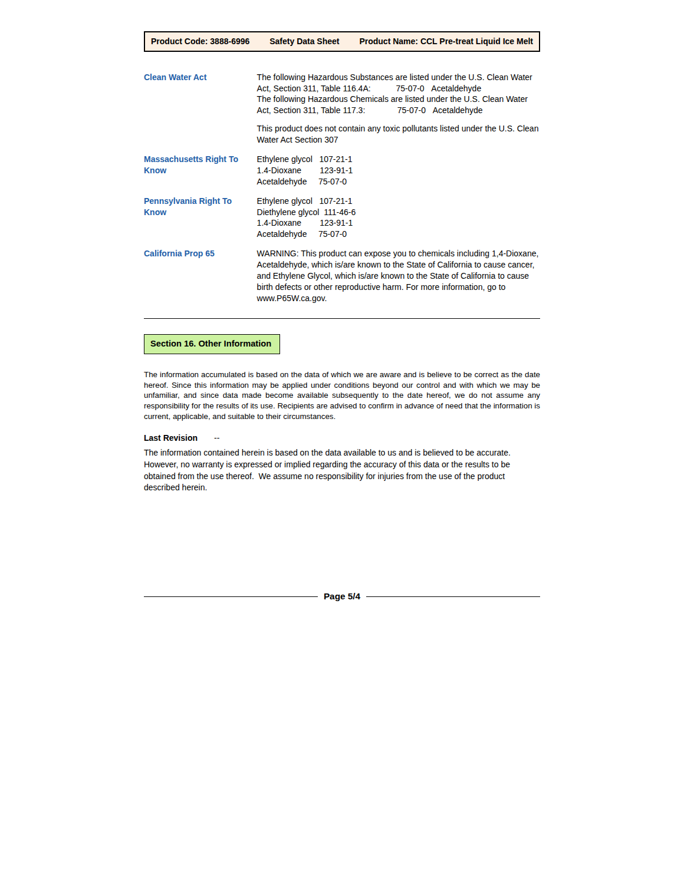Product Code: 3888-6996 Safety Data Sheet Product Name: CCL Pre-treat Liquid Ice Melt
| Clean Water Act | The following Hazardous Substances are listed under the U.S. Clean Water Act, Section 311, Table 116.4A: 75-07-0 Acetaldehyde The following Hazardous Chemicals are listed under the U.S. Clean Water Act, Section 311, Table 117.3: 75-07-0 Acetaldehyde This product does not contain any toxic pollutants listed under the U.S. Clean Water Act Section 307 |
| Massachusetts Right To Know | Ethylene glycol 107-21-1 1.4-Dioxane 123-91-1 Acetaldehyde 75-07-0 |
| Pennsylvania Right To Know | Ethylene glycol 107-21-1 Diethylene glycol 111-46-6 1.4-Dioxane 123-91-1 Acetaldehyde 75-07-0 |
| California Prop 65 | WARNING: This product can expose you to chemicals including 1,4-Dioxane, Acetaldehyde, which is/are known to the State of California to cause cancer, and Ethylene Glycol, which is/are known to the State of California to cause birth defects or other reproductive harm. For more information, go to www.P65W.ca.gov. |
Section 16. Other Information
The information accumulated is based on the data of which we are aware and is believe to be correct as the date hereof. Since this information may be applied under conditions beyond our control and with which we may be unfamiliar, and since data made become available subsequently to the date hereof, we do not assume any responsibility for the results of its use. Recipients are advised to confirm in advance of need that the information is current, applicable, and suitable to their circumstances.
Last Revision--
The information contained herein is based on the data available to us and is believed to be accurate. However, no warranty is expressed or implied regarding the accuracy of this data or the results to be obtained from the use thereof. We assume no responsibility for injuries from the use of the product described herein.
Page 5/4